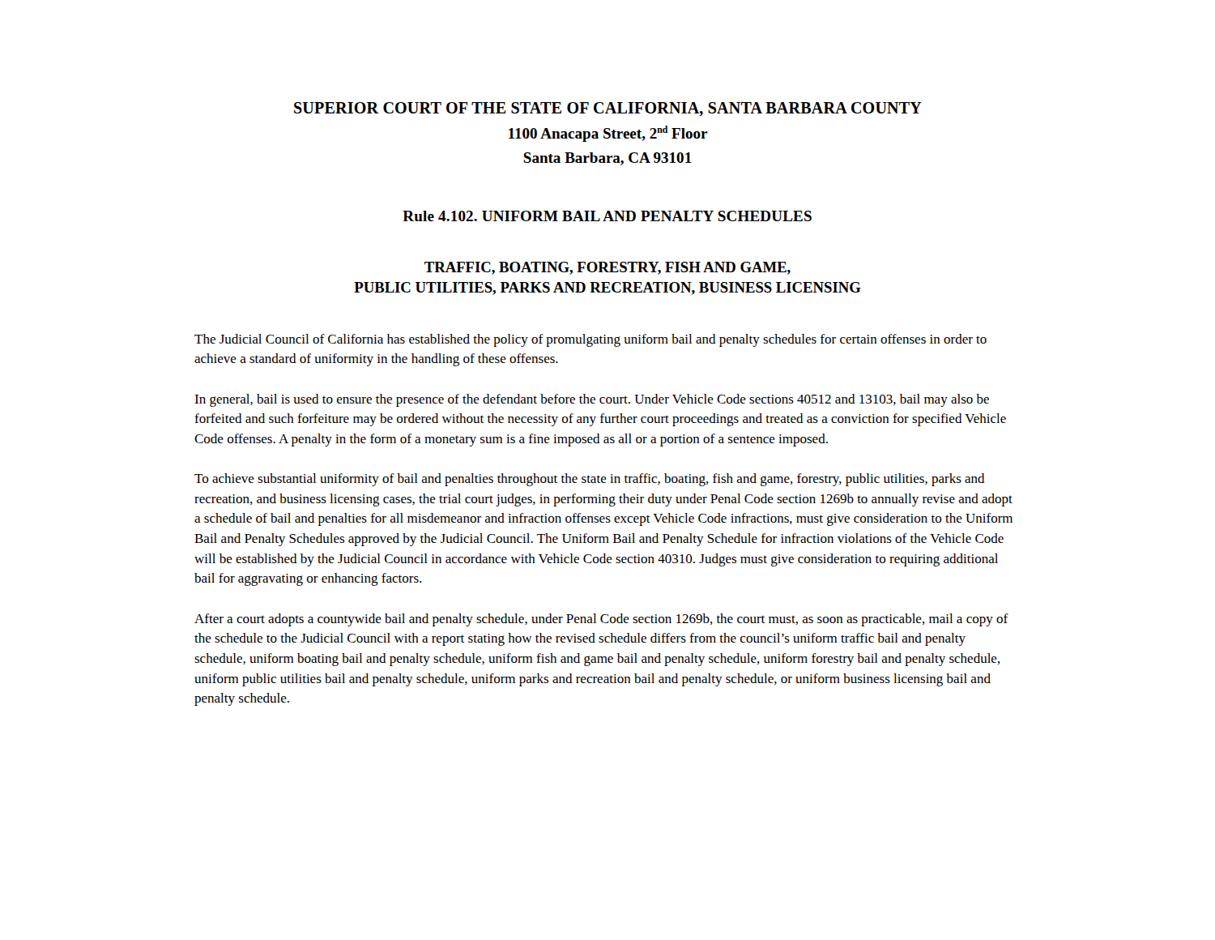SUPERIOR COURT OF THE STATE OF CALIFORNIA, SANTA BARBARA COUNTY 1100 Anacapa Street, 2nd Floor Santa Barbara, CA 93101
Rule 4.102. UNIFORM BAIL AND PENALTY SCHEDULES
TRAFFIC, BOATING, FORESTRY, FISH AND GAME,
PUBLIC UTILITIES, PARKS AND RECREATION, BUSINESS LICENSING
The Judicial Council of California has established the policy of promulgating uniform bail and penalty schedules for certain offenses in order to achieve a standard of uniformity in the handling of these offenses.
In general, bail is used to ensure the presence of the defendant before the court. Under Vehicle Code sections 40512 and 13103, bail may also be forfeited and such forfeiture may be ordered without the necessity of any further court proceedings and treated as a conviction for specified Vehicle Code offenses. A penalty in the form of a monetary sum is a fine imposed as all or a portion of a sentence imposed.
To achieve substantial uniformity of bail and penalties throughout the state in traffic, boating, fish and game, forestry, public utilities, parks and recreation, and business licensing cases, the trial court judges, in performing their duty under Penal Code section 1269b to annually revise and adopt a schedule of bail and penalties for all misdemeanor and infraction offenses except Vehicle Code infractions, must give consideration to the Uniform Bail and Penalty Schedules approved by the Judicial Council. The Uniform Bail and Penalty Schedule for infraction violations of the Vehicle Code will be established by the Judicial Council in accordance with Vehicle Code section 40310. Judges must give consideration to requiring additional bail for aggravating or enhancing factors.
After a court adopts a countywide bail and penalty schedule, under Penal Code section 1269b, the court must, as soon as practicable, mail a copy of the schedule to the Judicial Council with a report stating how the revised schedule differs from the council’s uniform traffic bail and penalty schedule, uniform boating bail and penalty schedule, uniform fish and game bail and penalty schedule, uniform forestry bail and penalty schedule, uniform public utilities bail and penalty schedule, uniform parks and recreation bail and penalty schedule, or uniform business licensing bail and penalty schedule.